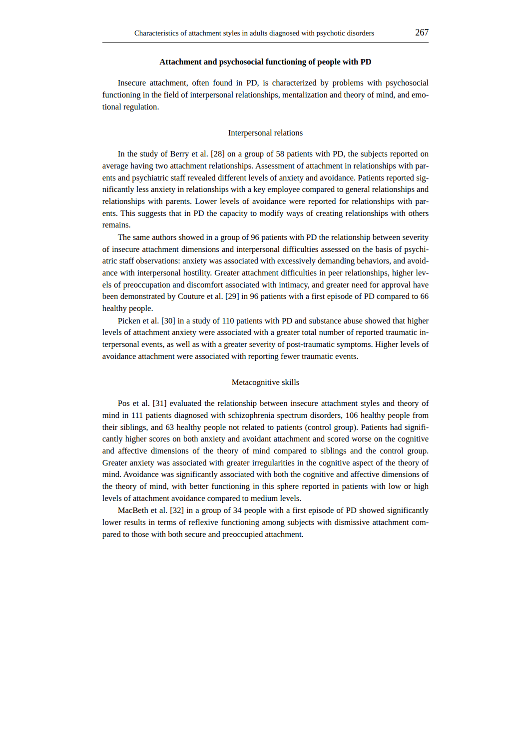Characteristics of attachment styles in adults diagnosed with psychotic disorders 267
Attachment and psychosocial functioning of people with PD
Insecure attachment, often found in PD, is characterized by problems with psychosocial functioning in the field of interpersonal relationships, mentalization and theory of mind, and emotional regulation.
Interpersonal relations
In the study of Berry et al. [28] on a group of 58 patients with PD, the subjects reported on average having two attachment relationships. Assessment of attachment in relationships with parents and psychiatric staff revealed different levels of anxiety and avoidance. Patients reported significantly less anxiety in relationships with a key employee compared to general relationships and relationships with parents. Lower levels of avoidance were reported for relationships with parents. This suggests that in PD the capacity to modify ways of creating relationships with others remains.
The same authors showed in a group of 96 patients with PD the relationship between severity of insecure attachment dimensions and interpersonal difficulties assessed on the basis of psychiatric staff observations: anxiety was associated with excessively demanding behaviors, and avoidance with interpersonal hostility. Greater attachment difficulties in peer relationships, higher levels of preoccupation and discomfort associated with intimacy, and greater need for approval have been demonstrated by Couture et al. [29] in 96 patients with a first episode of PD compared to 66 healthy people.
Picken et al. [30] in a study of 110 patients with PD and substance abuse showed that higher levels of attachment anxiety were associated with a greater total number of reported traumatic interpersonal events, as well as with a greater severity of post-traumatic symptoms. Higher levels of avoidance attachment were associated with reporting fewer traumatic events.
Metacognitive skills
Pos et al. [31] evaluated the relationship between insecure attachment styles and theory of mind in 111 patients diagnosed with schizophrenia spectrum disorders, 106 healthy people from their siblings, and 63 healthy people not related to patients (control group). Patients had significantly higher scores on both anxiety and avoidant attachment and scored worse on the cognitive and affective dimensions of the theory of mind compared to siblings and the control group. Greater anxiety was associated with greater irregularities in the cognitive aspect of the theory of mind. Avoidance was significantly associated with both the cognitive and affective dimensions of the theory of mind, with better functioning in this sphere reported in patients with low or high levels of attachment avoidance compared to medium levels.
MacBeth et al. [32] in a group of 34 people with a first episode of PD showed significantly lower results in terms of reflexive functioning among subjects with dismissive attachment compared to those with both secure and preoccupied attachment.